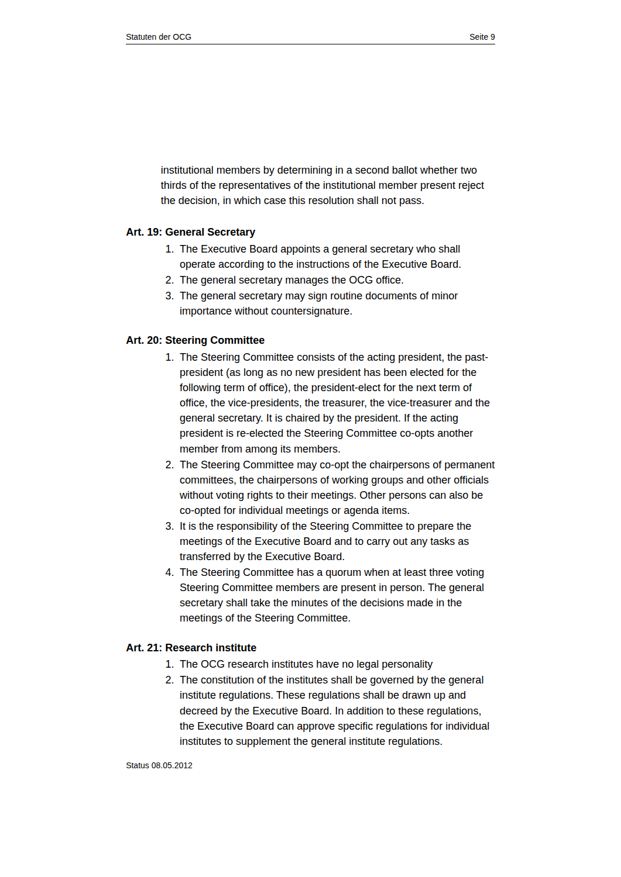Statuten der OCG
Seite 9
institutional members by determining in a second ballot whether two thirds of the representatives of the institutional member present reject the decision, in which case this resolution shall not pass.
Art. 19: General Secretary
The Executive Board appoints a general secretary who shall operate according to the instructions of the Executive Board.
The general secretary manages the OCG office.
The general secretary may sign routine documents of minor importance without countersignature.
Art. 20: Steering Committee
The Steering Committee consists of the acting president, the past-president (as long as no new president has been elected for the following term of office), the president-elect for the next term of office, the vice-presidents, the treasurer, the vice-treasurer and the general secretary. It is chaired by the president. If the acting president is re-elected the Steering Committee co-opts another member from among its members.
The Steering Committee may co-opt the chairpersons of permanent committees, the chairpersons of working groups and other officials without voting rights to their meetings. Other persons can also be co-opted for individual meetings or agenda items.
It is the responsibility of the Steering Committee to prepare the meetings of the Executive Board and to carry out any tasks as transferred by the Executive Board.
The Steering Committee has a quorum when at least three voting Steering Committee members are present in person. The general secretary shall take the minutes of the decisions made in the meetings of the Steering Committee.
Art. 21: Research institute
The OCG research institutes have no legal personality
The constitution of the institutes shall be governed by the general institute regulations. These regulations shall be drawn up and decreed by the Executive Board. In addition to these regulations, the Executive Board can approve specific regulations for individual institutes to supplement the general institute regulations.
Status 08.05.2012